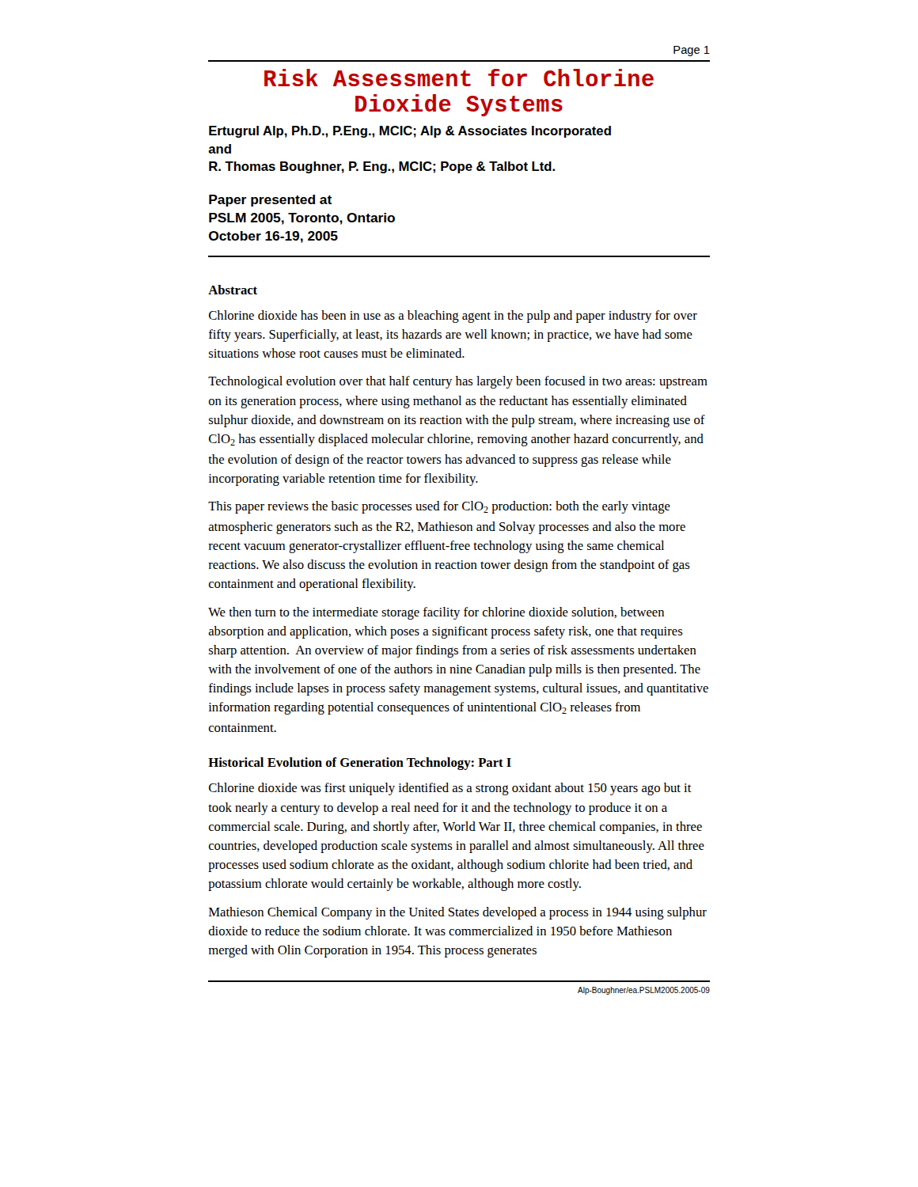Page 1
Risk Assessment for Chlorine Dioxide Systems
Ertugrul Alp, Ph.D., P.Eng., MCIC; Alp & Associates Incorporated
and
R. Thomas Boughner, P. Eng., MCIC; Pope & Talbot Ltd.
Paper presented at
PSLM 2005, Toronto, Ontario
October 16-19, 2005
Abstract
Chlorine dioxide has been in use as a bleaching agent in the pulp and paper industry for over fifty years. Superficially, at least, its hazards are well known; in practice, we have had some situations whose root causes must be eliminated.
Technological evolution over that half century has largely been focused in two areas: upstream on its generation process, where using methanol as the reductant has essentially eliminated sulphur dioxide, and downstream on its reaction with the pulp stream, where increasing use of ClO2 has essentially displaced molecular chlorine, removing another hazard concurrently, and the evolution of design of the reactor towers has advanced to suppress gas release while incorporating variable retention time for flexibility.
This paper reviews the basic processes used for ClO2 production: both the early vintage atmospheric generators such as the R2, Mathieson and Solvay processes and also the more recent vacuum generator-crystallizer effluent-free technology using the same chemical reactions. We also discuss the evolution in reaction tower design from the standpoint of gas containment and operational flexibility.
We then turn to the intermediate storage facility for chlorine dioxide solution, between absorption and application, which poses a significant process safety risk, one that requires sharp attention. An overview of major findings from a series of risk assessments undertaken with the involvement of one of the authors in nine Canadian pulp mills is then presented. The findings include lapses in process safety management systems, cultural issues, and quantitative information regarding potential consequences of unintentional ClO2 releases from containment.
Historical Evolution of Generation Technology: Part I
Chlorine dioxide was first uniquely identified as a strong oxidant about 150 years ago but it took nearly a century to develop a real need for it and the technology to produce it on a commercial scale. During, and shortly after, World War II, three chemical companies, in three countries, developed production scale systems in parallel and almost simultaneously. All three processes used sodium chlorate as the oxidant, although sodium chlorite had been tried, and potassium chlorate would certainly be workable, although more costly.
Mathieson Chemical Company in the United States developed a process in 1944 using sulphur dioxide to reduce the sodium chlorate. It was commercialized in 1950 before Mathieson merged with Olin Corporation in 1954. This process generates
Alp-Boughner/ea.PSLM2005.2005-09